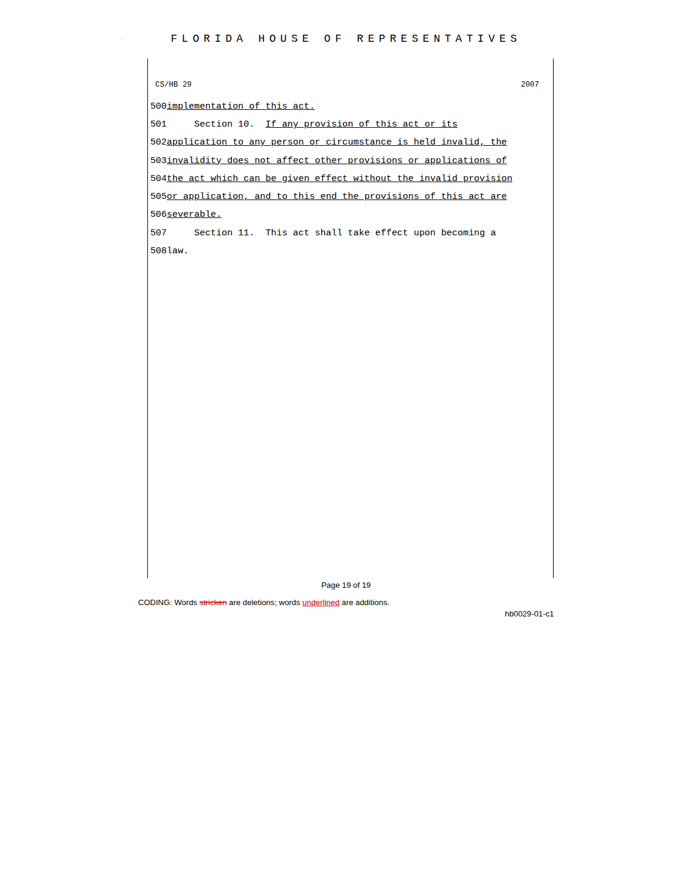.
FLORIDA HOUSE OF REPRESENTATIVES
CS/HB 29 2007
| 500 | implementation of this act. |
| 501 | Section 10. If any provision of this act or its |
| 502 | application to any person or circumstance is held invalid, the |
| 503 | invalidity does not affect other provisions or applications of |
| 504 | the act which can be given effect without the invalid provision |
| 505 | or application, and to this end the provisions of this act are |
| 506 | severable. |
| 507 | Section 11. This act shall take effect upon becoming a |
| 508 | law. |
Page 19 of 19
CODING: Words stricken are deletions; words underlined are additions.
hb0029-01-c1